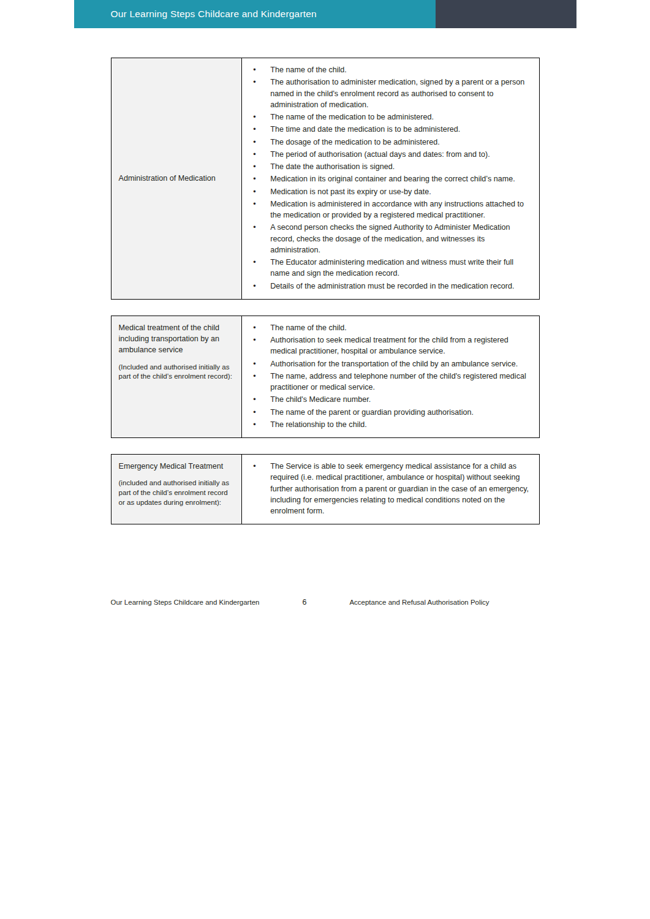Our Learning Steps Childcare and Kindergarten
| Administration of Medication | The name of the child. The authorisation to administer medication, signed by a parent or a person named in the child's enrolment record as authorised to consent to administration of medication. The name of the medication to be administered. The time and date the medication is to be administered. The dosage of the medication to be administered. The period of authorisation (actual days and dates: from and to). The date the authorisation is signed. Medication in its original container and bearing the correct child’s name. Medication is not past its expiry or use-by date. Medication is administered in accordance with any instructions attached to the medication or provided by a registered medical practitioner. A second person checks the signed Authority to Administer Medication record, checks the dosage of the medication, and witnesses its administration. The Educator administering medication and witness must write their full name and sign the medication record. Details of the administration must be recorded in the medication record. |
| Medical treatment of the child including transportation by an ambulance service (Included and authorised initially as part of the child’s enrolment record): | The name of the child. Authorisation to seek medical treatment for the child from a registered medical practitioner, hospital or ambulance service. Authorisation for the transportation of the child by an ambulance service. The name, address and telephone number of the child's registered medical practitioner or medical service. The child's Medicare number. The name of the parent or guardian providing authorisation. The relationship to the child. |
| Emergency Medical Treatment (included and authorised initially as part of the child’s enrolment record or as updates during enrolment): | The Service is able to seek emergency medical assistance for a child as required (i.e. medical practitioner, ambulance or hospital) without seeking further authorisation from a parent or guardian in the case of an emergency, including for emergencies relating to medical conditions noted on the enrolment form. |
Our Learning Steps Childcare and Kindergarten
6
Acceptance and Refusal Authorisation Policy